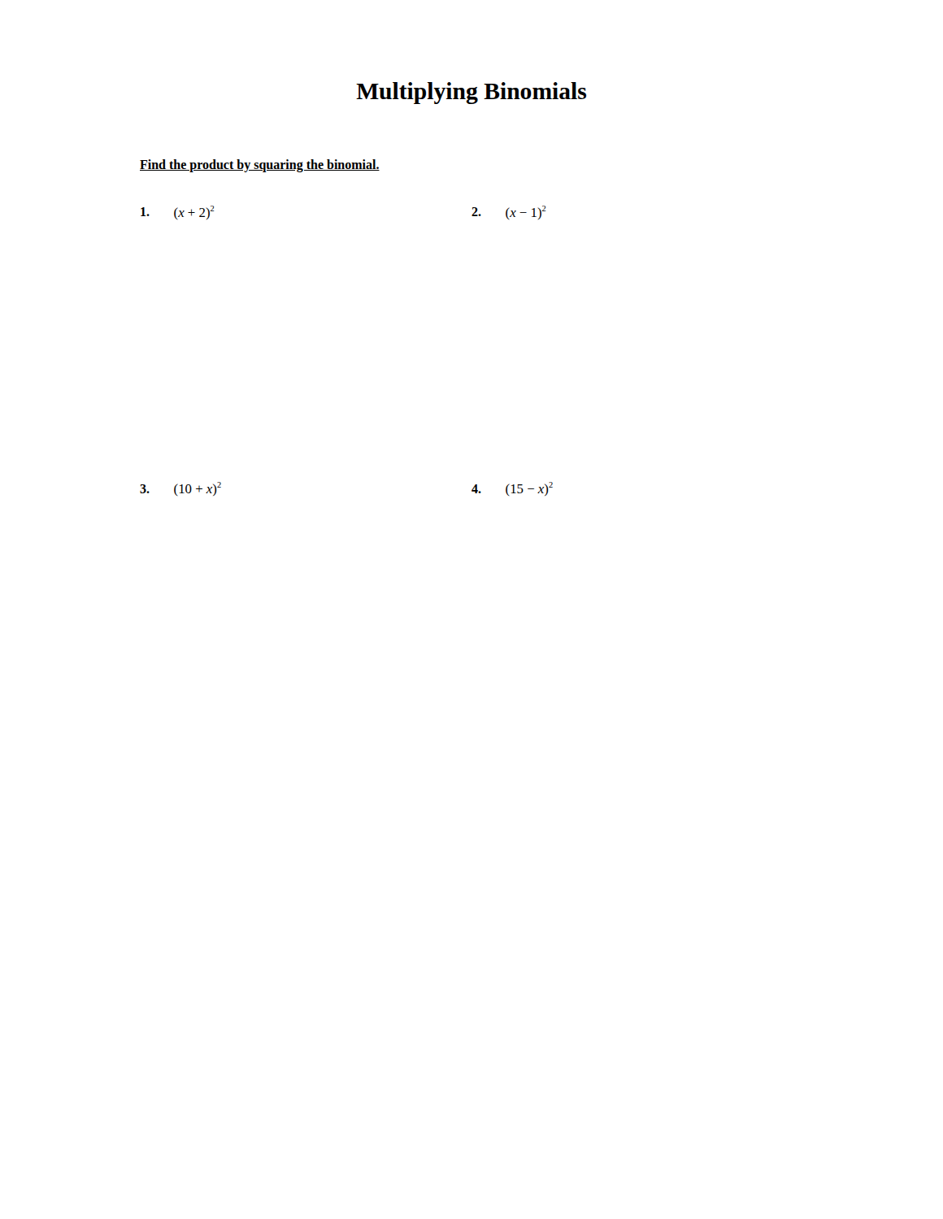Multiplying Binomials
Find the product by squaring the binomial.
1. (x + 2)2
2. (x − 1)2
3. (10 + x)2
4. (15 − x)2